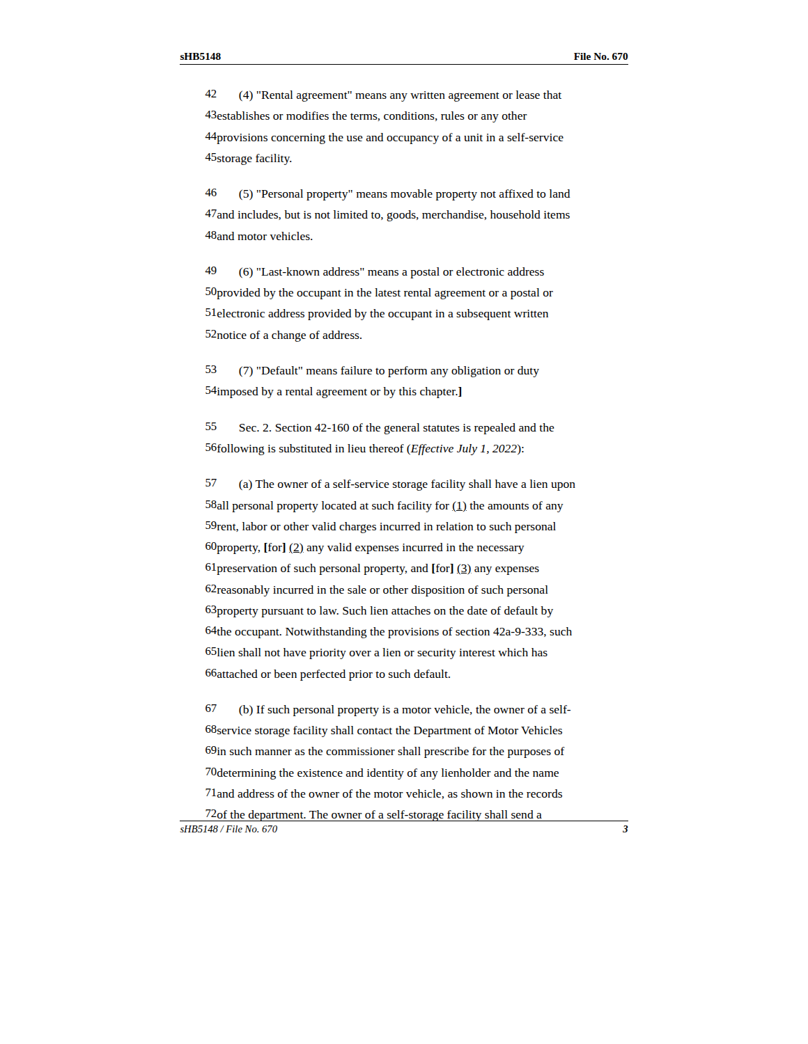sHB5148
File No. 670
| 42 | (4) "Rental agreement" means any written agreement or lease that |
| 43 | establishes or modifies the terms, conditions, rules or any other |
| 44 | provisions concerning the use and occupancy of a unit in a self-service |
| 45 | storage facility. |
| 46 | (5) "Personal property" means movable property not affixed to land |
| 47 | and includes, but is not limited to, goods, merchandise, household items |
| 48 | and motor vehicles. |
| 49 | (6) "Last-known address" means a postal or electronic address |
| 50 | provided by the occupant in the latest rental agreement or a postal or |
| 51 | electronic address provided by the occupant in a subsequent written |
| 52 | notice of a change of address. |
| 53 | (7) "Default" means failure to perform any obligation or duty |
| 54 | imposed by a rental agreement or by this chapter. ] |
| 55 | Sec. 2. Section 42-160 of the general statutes is repealed and the |
| 56 | following is substituted in lieu thereof ( Effective July 1, 2022 ): |
| 57 | (a) The owner of a self-service storage facility shall have a lien upon |
| 58 | all personal property located at such facility for (1) the amounts of any |
| 59 | rent, labor or other valid charges incurred in relation to such personal |
| 60 | property, [ for ] (2) any valid expenses incurred in the necessary |
| 61 | preservation of such personal property , and [ for ] (3) any expenses |
| 62 | reasonably incurred in the sale or other disposition of such personal |
| 63 | property pursuant to law. Such lien attaches on the date of default by |
| 64 | the occupant. Notwithstanding the provisions of section 42a-9-333 , such |
| 65 | lien shall not have priority over a lien or security interest which has |
| 66 | attached or been perfected prior to such default. |
| 67 | (b) If such personal property is a motor vehicle, the owner of a self- |
| 68 | service storage facility shall contact the Department of Motor Vehicles |
| 69 | in such manner as the commissioner shall prescribe for the purposes of |
| 70 | determining the existence and identity of any lienholder and the name |
| 71 | and address of the owner of the motor vehicle, as shown in the records |
| 72 | of the department. The owner of a self-storage facility shall send a |
sHB5148 / File No. 670
3